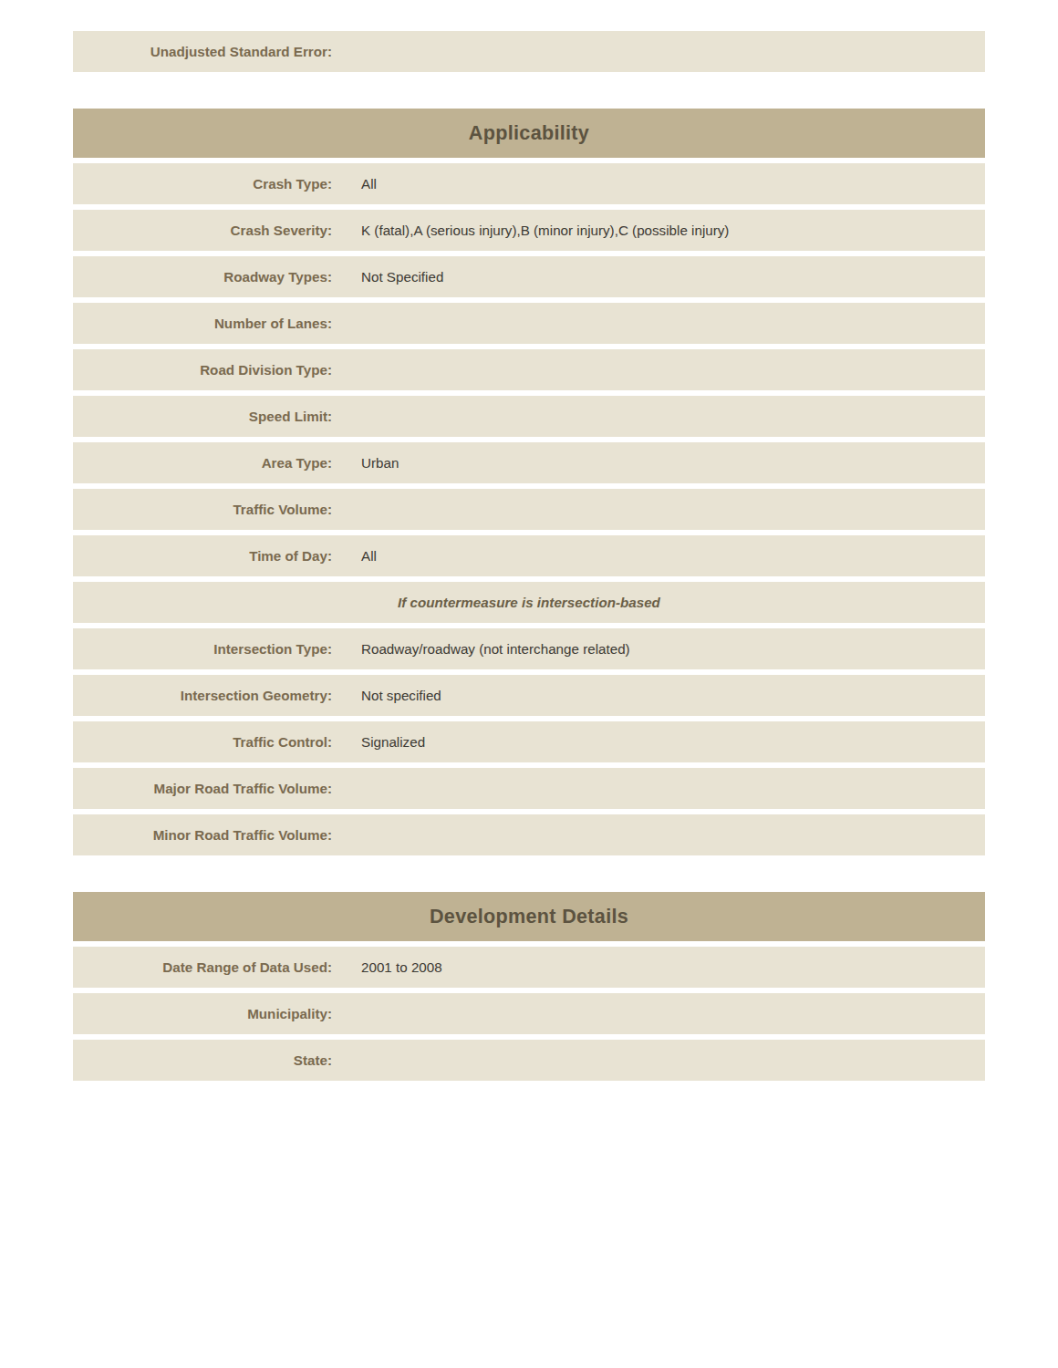| Unadjusted Standard Error: | |
Applicability
| Crash Type: | All |
| Crash Severity: | K (fatal),A (serious injury),B (minor injury),C (possible injury) |
| Roadway Types: | Not Specified |
| Number of Lanes: | |
| Road Division Type: | |
| Speed Limit: | |
| Area Type: | Urban |
| Traffic Volume: | |
| Time of Day: | All |
| If countermeasure is intersection-based |
| Intersection Type: | Roadway/roadway (not interchange related) |
| Intersection Geometry: | Not specified |
| Traffic Control: | Signalized |
| Major Road Traffic Volume: | |
| Minor Road Traffic Volume: | |
Development Details
| Date Range of Data Used: | 2001 to 2008 |
| Municipality: | |
| State: | |